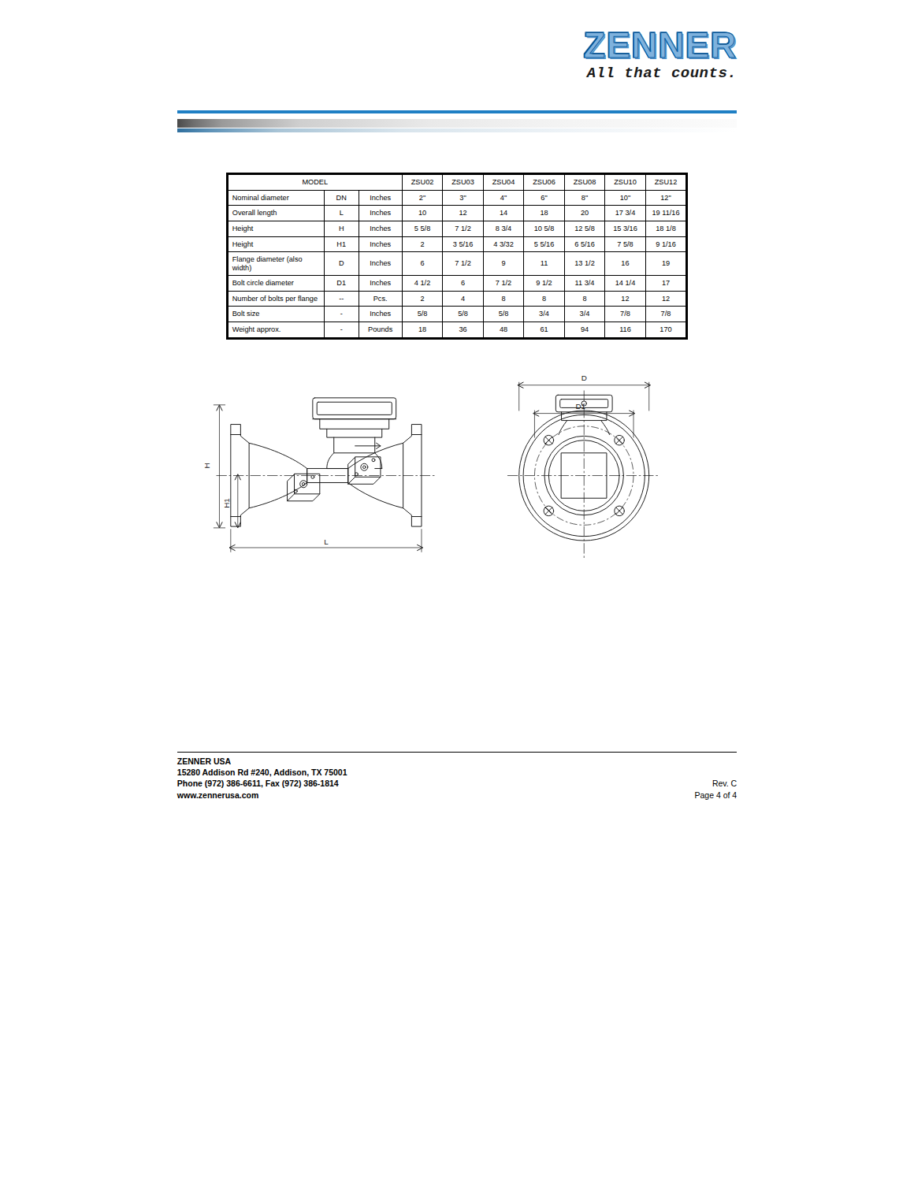ZENNER
All that counts.
| MODEL | ZSU02 | ZSU03 | ZSU04 | ZSU06 | ZSU08 | ZSU10 | ZSU12 |
| --- | --- | --- | --- | --- | --- | --- | --- |
| Nominal diameter | DN | Inches | 2" | 3" | 4" | 6" | 8" | 10" | 12" |
| Overall length | L | Inches | 10 | 12 | 14 | 18 | 20 | 17 3/4 | 19 11/16 |
| Height | H | Inches | 5 5/8 | 7 1/2 | 8 3/4 | 10 5/8 | 12 5/8 | 15 3/16 | 18 1/8 |
| Height | H1 | Inches | 2 | 3 5/16 | 4 3/32 | 5 5/16 | 6 5/16 | 7 5/8 | 9 1/16 |
| Flange diameter (also width) | D | Inches | 6 | 7 1/2 | 9 | 11 | 13 1/2 | 16 | 19 |
| Bolt circle diameter | D1 | Inches | 4 1/2 | 6 | 7 1/2 | 9 1/2 | 11 3/4 | 14 1/4 | 17 |
| Number of bolts per flange | -- | Pcs. | 2 | 4 | 8 | 8 | 8 | 12 | 12 |
| Bolt size | - | Inches | 5/8 | 5/8 | 5/8 | 3/4 | 3/4 | 7/8 | 7/8 |
| Weight approx. | - | Pounds | 18 | 36 | 48 | 61 | 94 | 116 | 170 |
H H1 L D D1
ZENNER USA
15280 Addison Rd #240, Addison, TX 75001
Phone (972) 386-6611, Fax (972) 386-1814
www.zennerusa.com
Rev. C
Page 4 of 4